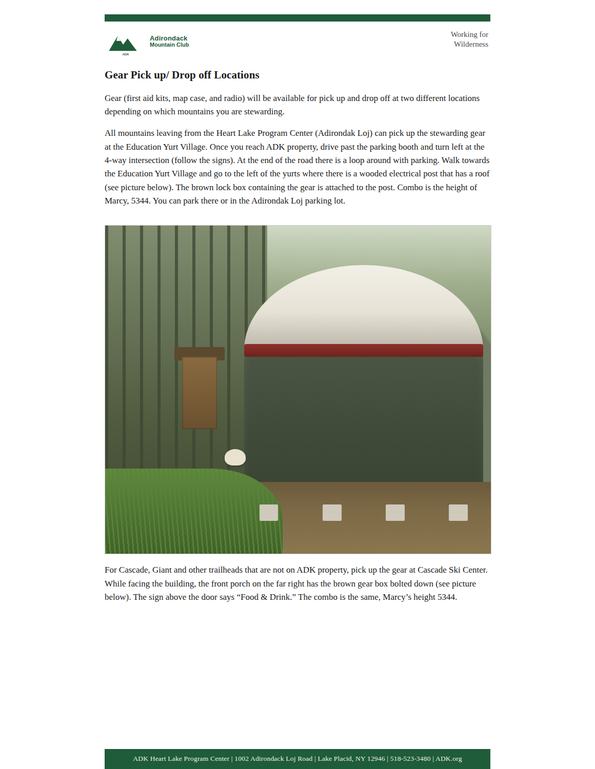ADK
Adirondack Mountain Club
Working for
Wilderness
Gear Pick up/ Drop off Locations
Gear (first aid kits, map case, and radio) will be available for pick up and drop off at two different locations depending on which mountains you are stewarding.
All mountains leaving from the Heart Lake Program Center (Adirondak Loj) can pick up the stewarding gear at the Education Yurt Village. Once you reach ADK property, drive past the parking booth and turn left at the 4-way intersection (follow the signs). At the end of the road there is a loop around with parking. Walk towards the Education Yurt Village and go to the left of the yurts where there is a wooded electrical post that has a roof (see picture below). The brown lock box containing the gear is attached to the post. Combo is the height of Marcy, 5344. You can park there or in the Adirondak Loj parking lot.
For Cascade, Giant and other trailheads that are not on ADK property, pick up the gear at Cascade Ski Center. While facing the building, the front porch on the far right has the brown gear box bolted down (see picture below). The sign above the door says “Food & Drink.” The combo is the same, Marcy’s height 5344.
ADK Heart Lake Program Center | 1002 Adirondack Loj Road | Lake Placid, NY 12946 | 518-523-3480 | ADK.org